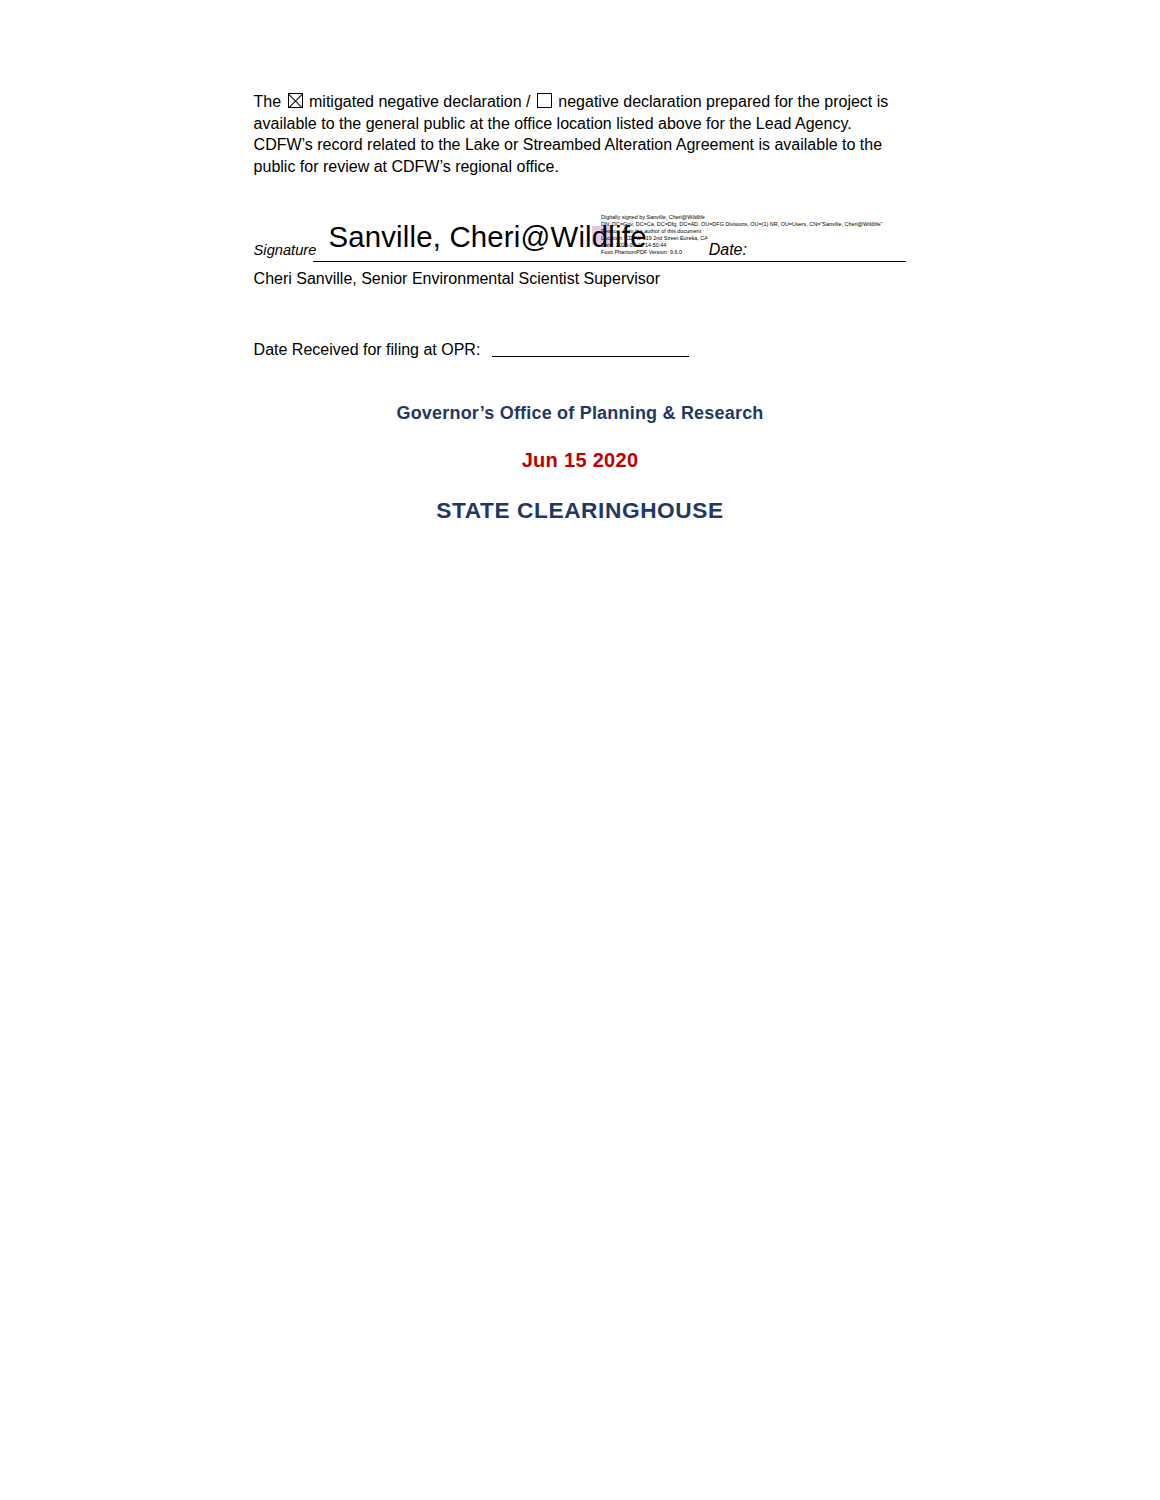The mitigated negative declaration / negative declaration prepared for the project is available to the general public at the office location listed above for the Lead Agency. CDFW’s record related to the Lake or Streambed Alteration Agreement is available to the public for review at CDFW’s regional office.
Signature Sanville, Cheri@Wildlife Digitally signed by Sanville, Cheri@Wildlife DN: DC=Gov, DC=Ca, DC=Dfg, DC=AD, OU=DFG Divisions, OU=(1) NR, OU=Users, CN="Sanville, Cheri@Wildlife" Reason: I am the author of this document Location: CDFW 619 2nd Street Eureka, CA Date: 2020-06-12 14:50:44 Foxit PhantomPDF Version: 9.6.0 Date:
Cheri Sanville, Senior Environmental Scientist Supervisor
Date Received for filing at OPR:
Governor’s Office of Planning & Research
Jun 15 2020
STATE CLEARINGHOUSE